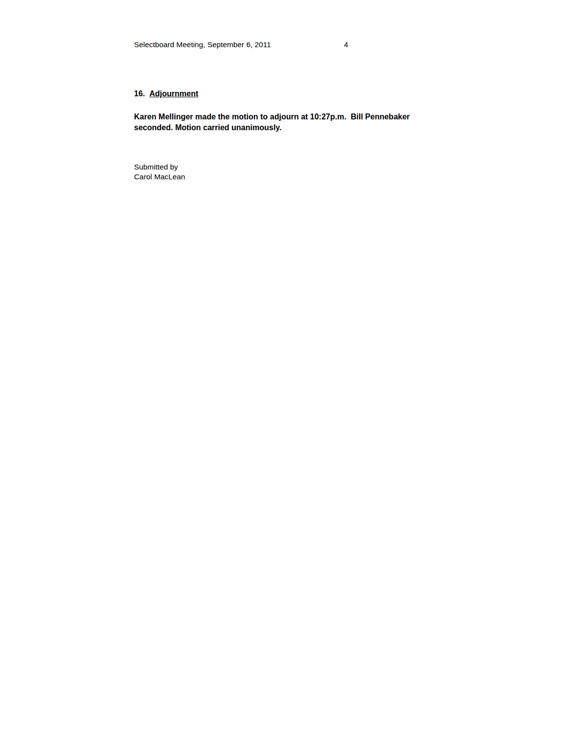Selectboard Meeting, September 6, 2011 4
16. Adjournment
Karen Mellinger made the motion to adjourn at 10:27p.m. Bill Pennebaker seconded. Motion carried unanimously.
Submitted by
Carol MacLean